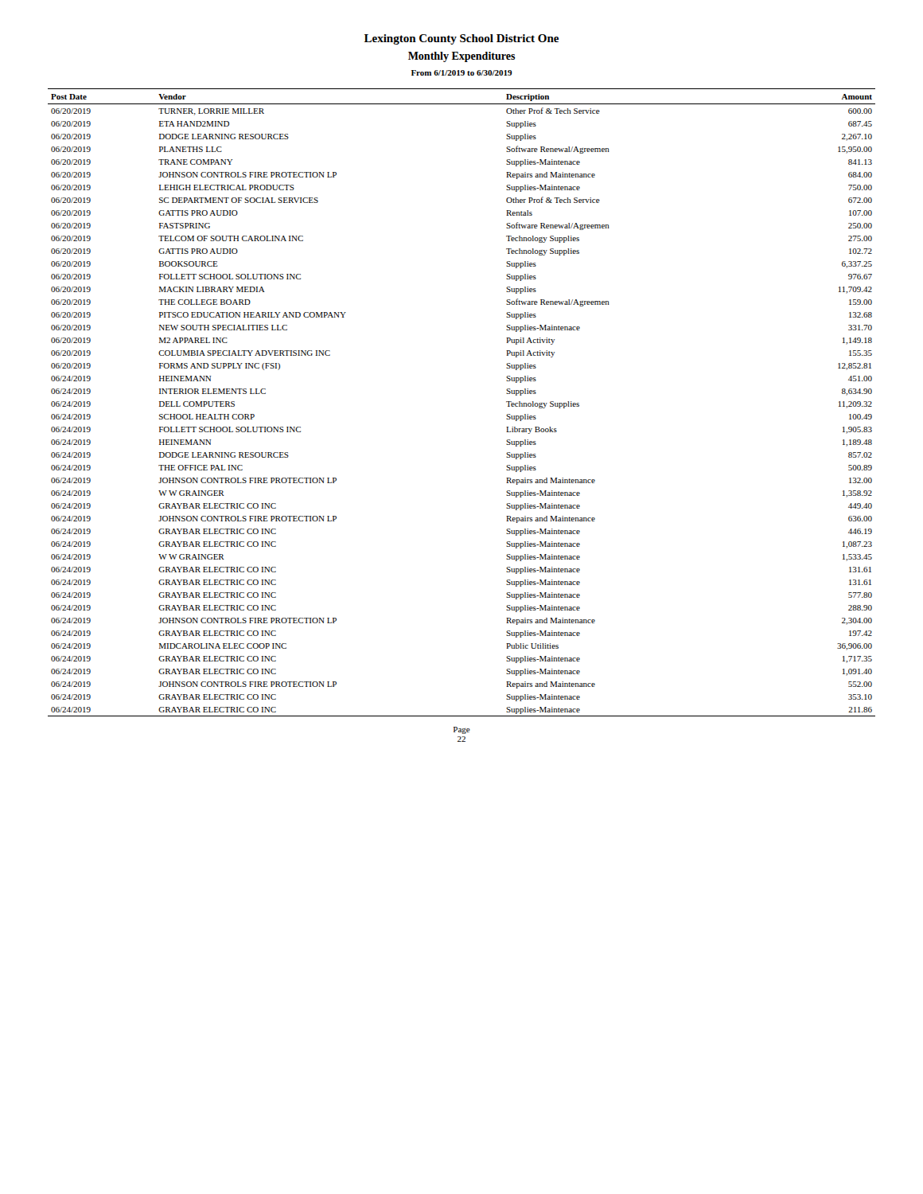Lexington County School District One
Monthly Expenditures
From 6/1/2019 to 6/30/2019
| Post Date | Vendor | Description | Amount |
| --- | --- | --- | --- |
| 06/20/2019 | TURNER, LORRIE MILLER | Other Prof & Tech Service | 600.00 |
| 06/20/2019 | ETA HAND2MIND | Supplies | 687.45 |
| 06/20/2019 | DODGE LEARNING RESOURCES | Supplies | 2,267.10 |
| 06/20/2019 | PLANETHS LLC | Software Renewal/Agreemen | 15,950.00 |
| 06/20/2019 | TRANE COMPANY | Supplies-Maintenace | 841.13 |
| 06/20/2019 | JOHNSON CONTROLS FIRE PROTECTION LP | Repairs and Maintenance | 684.00 |
| 06/20/2019 | LEHIGH ELECTRICAL PRODUCTS | Supplies-Maintenace | 750.00 |
| 06/20/2019 | SC DEPARTMENT OF SOCIAL SERVICES | Other Prof & Tech Service | 672.00 |
| 06/20/2019 | GATTIS PRO AUDIO | Rentals | 107.00 |
| 06/20/2019 | FASTSPRING | Software Renewal/Agreemen | 250.00 |
| 06/20/2019 | TELCOM OF SOUTH CAROLINA INC | Technology Supplies | 275.00 |
| 06/20/2019 | GATTIS PRO AUDIO | Technology Supplies | 102.72 |
| 06/20/2019 | BOOKSOURCE | Supplies | 6,337.25 |
| 06/20/2019 | FOLLETT SCHOOL SOLUTIONS INC | Supplies | 976.67 |
| 06/20/2019 | MACKIN LIBRARY MEDIA | Supplies | 11,709.42 |
| 06/20/2019 | THE COLLEGE BOARD | Software Renewal/Agreemen | 159.00 |
| 06/20/2019 | PITSCO EDUCATION HEARILY AND COMPANY | Supplies | 132.68 |
| 06/20/2019 | NEW SOUTH SPECIALITIES LLC | Supplies-Maintenace | 331.70 |
| 06/20/2019 | M2 APPAREL INC | Pupil Activity | 1,149.18 |
| 06/20/2019 | COLUMBIA SPECIALTY ADVERTISING INC | Pupil Activity | 155.35 |
| 06/20/2019 | FORMS AND SUPPLY INC (FSI) | Supplies | 12,852.81 |
| 06/24/2019 | HEINEMANN | Supplies | 451.00 |
| 06/24/2019 | INTERIOR ELEMENTS LLC | Supplies | 8,634.90 |
| 06/24/2019 | DELL COMPUTERS | Technology Supplies | 11,209.32 |
| 06/24/2019 | SCHOOL HEALTH CORP | Supplies | 100.49 |
| 06/24/2019 | FOLLETT SCHOOL SOLUTIONS INC | Library Books | 1,905.83 |
| 06/24/2019 | HEINEMANN | Supplies | 1,189.48 |
| 06/24/2019 | DODGE LEARNING RESOURCES | Supplies | 857.02 |
| 06/24/2019 | THE OFFICE PAL INC | Supplies | 500.89 |
| 06/24/2019 | JOHNSON CONTROLS FIRE PROTECTION LP | Repairs and Maintenance | 132.00 |
| 06/24/2019 | W W GRAINGER | Supplies-Maintenace | 1,358.92 |
| 06/24/2019 | GRAYBAR ELECTRIC CO INC | Supplies-Maintenace | 449.40 |
| 06/24/2019 | JOHNSON CONTROLS FIRE PROTECTION LP | Repairs and Maintenance | 636.00 |
| 06/24/2019 | GRAYBAR ELECTRIC CO INC | Supplies-Maintenace | 446.19 |
| 06/24/2019 | GRAYBAR ELECTRIC CO INC | Supplies-Maintenace | 1,087.23 |
| 06/24/2019 | W W GRAINGER | Supplies-Maintenace | 1,533.45 |
| 06/24/2019 | GRAYBAR ELECTRIC CO INC | Supplies-Maintenace | 131.61 |
| 06/24/2019 | GRAYBAR ELECTRIC CO INC | Supplies-Maintenace | 131.61 |
| 06/24/2019 | GRAYBAR ELECTRIC CO INC | Supplies-Maintenace | 577.80 |
| 06/24/2019 | GRAYBAR ELECTRIC CO INC | Supplies-Maintenace | 288.90 |
| 06/24/2019 | JOHNSON CONTROLS FIRE PROTECTION LP | Repairs and Maintenance | 2,304.00 |
| 06/24/2019 | GRAYBAR ELECTRIC CO INC | Supplies-Maintenace | 197.42 |
| 06/24/2019 | MIDCAROLINA ELEC COOP INC | Public Utilities | 36,906.00 |
| 06/24/2019 | GRAYBAR ELECTRIC CO INC | Supplies-Maintenace | 1,717.35 |
| 06/24/2019 | GRAYBAR ELECTRIC CO INC | Supplies-Maintenace | 1,091.40 |
| 06/24/2019 | JOHNSON CONTROLS FIRE PROTECTION LP | Repairs and Maintenance | 552.00 |
| 06/24/2019 | GRAYBAR ELECTRIC CO INC | Supplies-Maintenace | 353.10 |
| 06/24/2019 | GRAYBAR ELECTRIC CO INC | Supplies-Maintenace | 211.86 |
Page
22